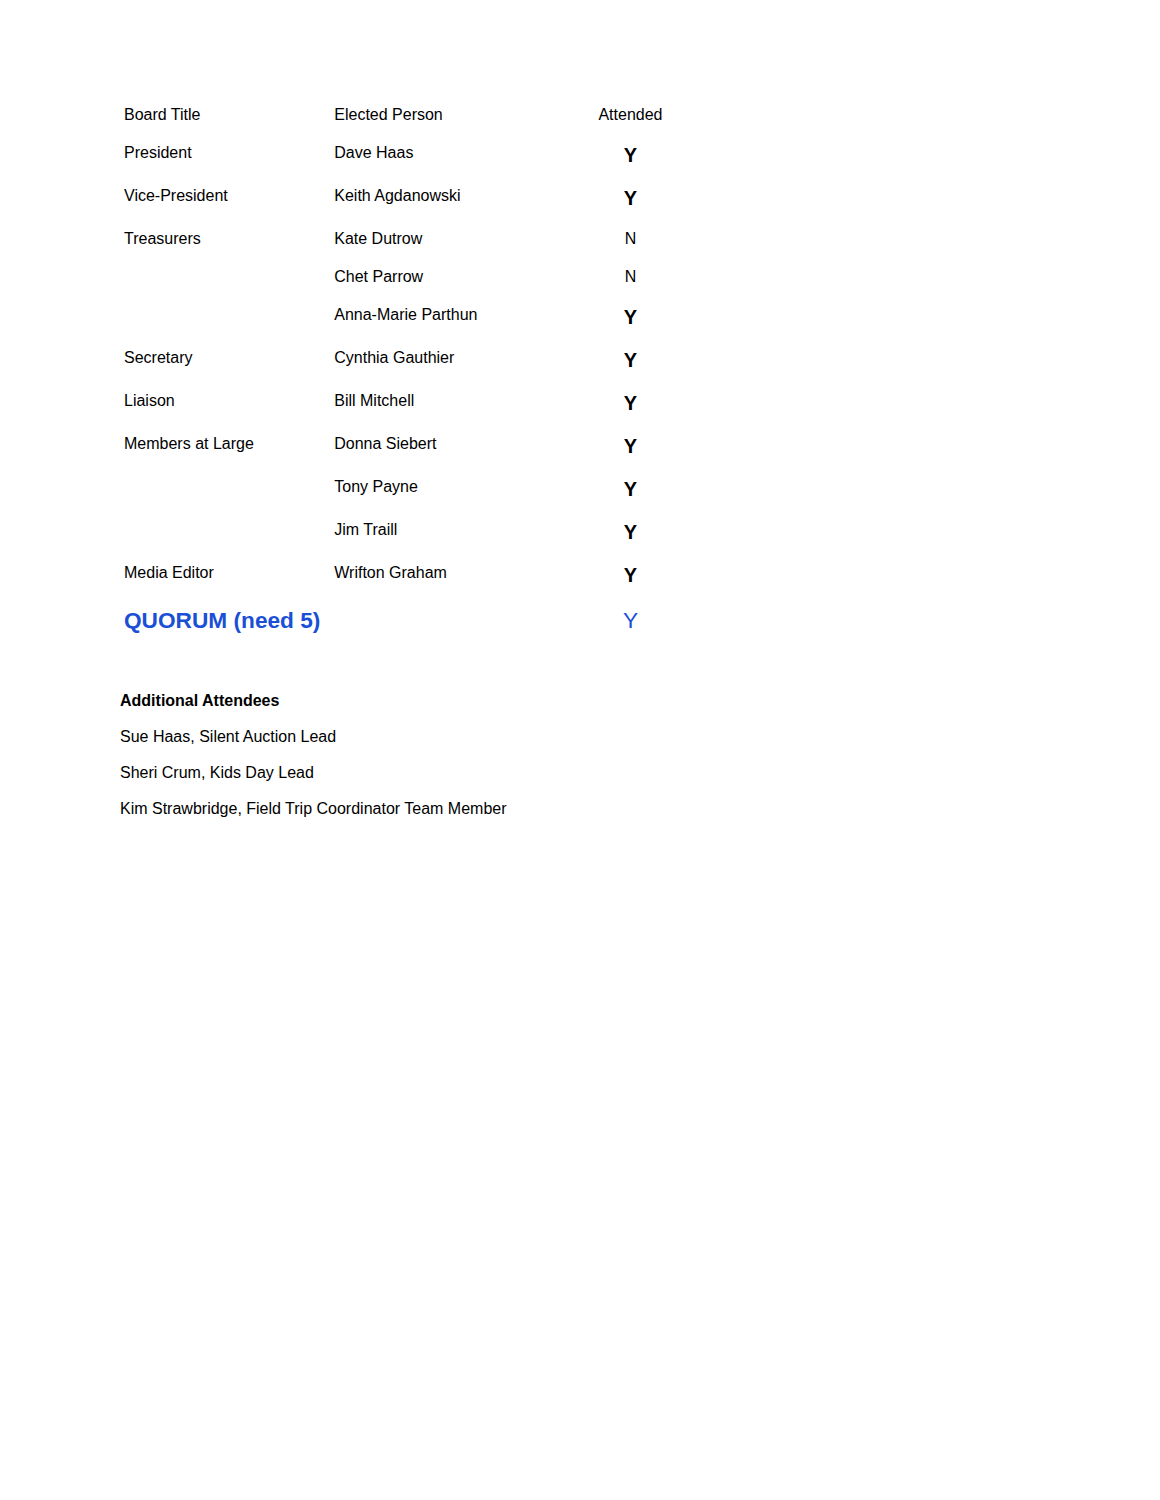| Board Title | Elected Person | Attended |
| President | Dave Haas | Y |
| Vice-President | Keith Agdanowski | Y |
| Treasurers | Kate Dutrow | N |
| | Chet Parrow | N |
| | Anna-Marie Parthun | Y |
| Secretary | Cynthia Gauthier | Y |
| Liaison | Bill Mitchell | Y |
| Members at Large | Donna Siebert | Y |
| | Tony Payne | Y |
| | Jim Traill | Y |
| Media Editor | Wrifton Graham | Y |
| QUORUM (need 5) | Y |
Additional Attendees
Sue Haas, Silent Auction Lead
Sheri Crum, Kids Day Lead
Kim Strawbridge, Field Trip Coordinator Team Member